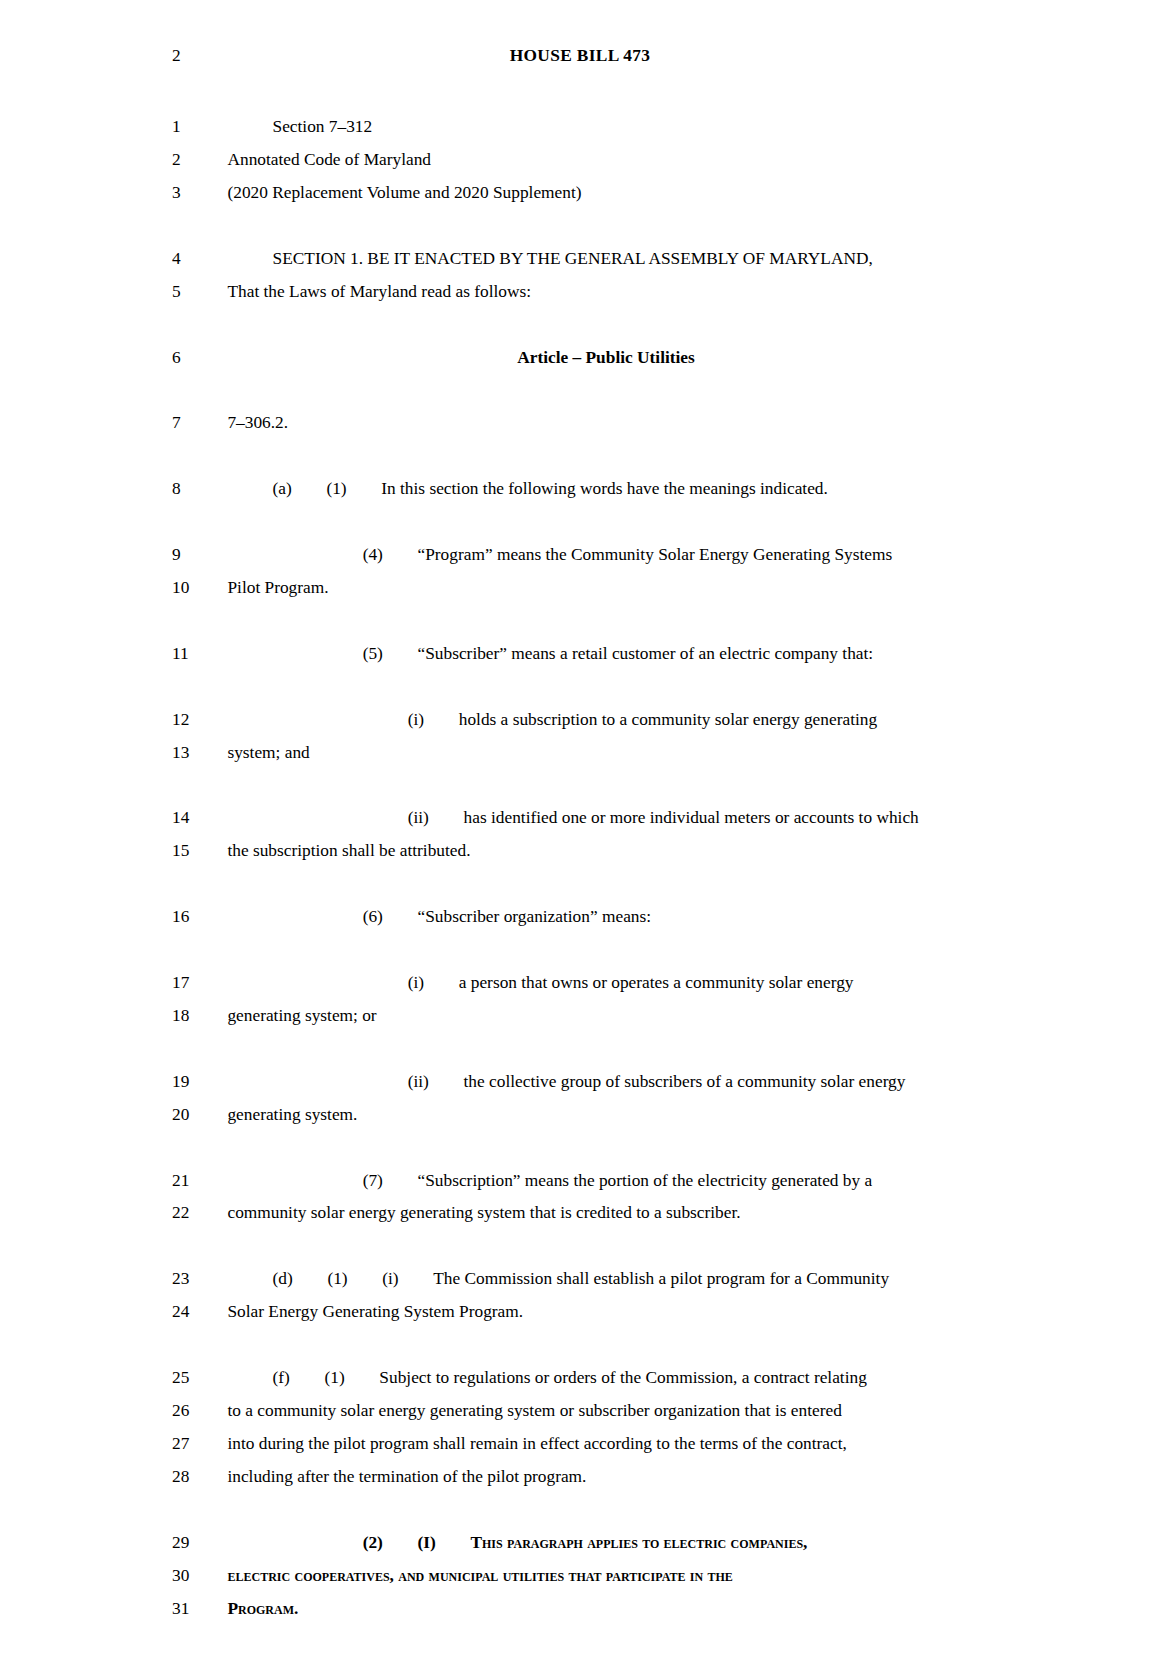2
HOUSE BILL 473
1
Section 7–312
2
Annotated Code of Maryland
3
(2020 Replacement Volume and 2020 Supplement)
4
SECTION 1. BE IT ENACTED BY THE GENERAL ASSEMBLY OF MARYLAND,
5
That the Laws of Maryland read as follows:
6
Article – Public Utilities
7
7–306.2.
8
(a)  (1)  In this section the following words have the meanings indicated.
9
(4)  “Program” means the Community Solar Energy Generating Systems
10
Pilot Program.
11
(5)  “Subscriber” means a retail customer of an electric company that:
12
(i)  holds a subscription to a community solar energy generating
13
system; and
14
(ii)  has identified one or more individual meters or accounts to which
15
the subscription shall be attributed.
16
(6)  “Subscriber organization” means:
17
(i)  a person that owns or operates a community solar energy
18
generating system; or
19
(ii)  the collective group of subscribers of a community solar energy
20
generating system.
21
(7)  “Subscription” means the portion of the electricity generated by a
22
community solar energy generating system that is credited to a subscriber.
23
(d)  (1)  (i)  The Commission shall establish a pilot program for a Community
24
Solar Energy Generating System Program.
25
(f)  (1)  Subject to regulations or orders of the Commission, a contract relating
26
to a community solar energy generating system or subscriber organization that is entered
27
into during the pilot program shall remain in effect according to the terms of the contract,
28
including after the termination of the pilot program.
29
(2)  (I)  This paragraph applies to electric companies,
30
electric cooperatives, and municipal utilities that participate in the
31
Program.